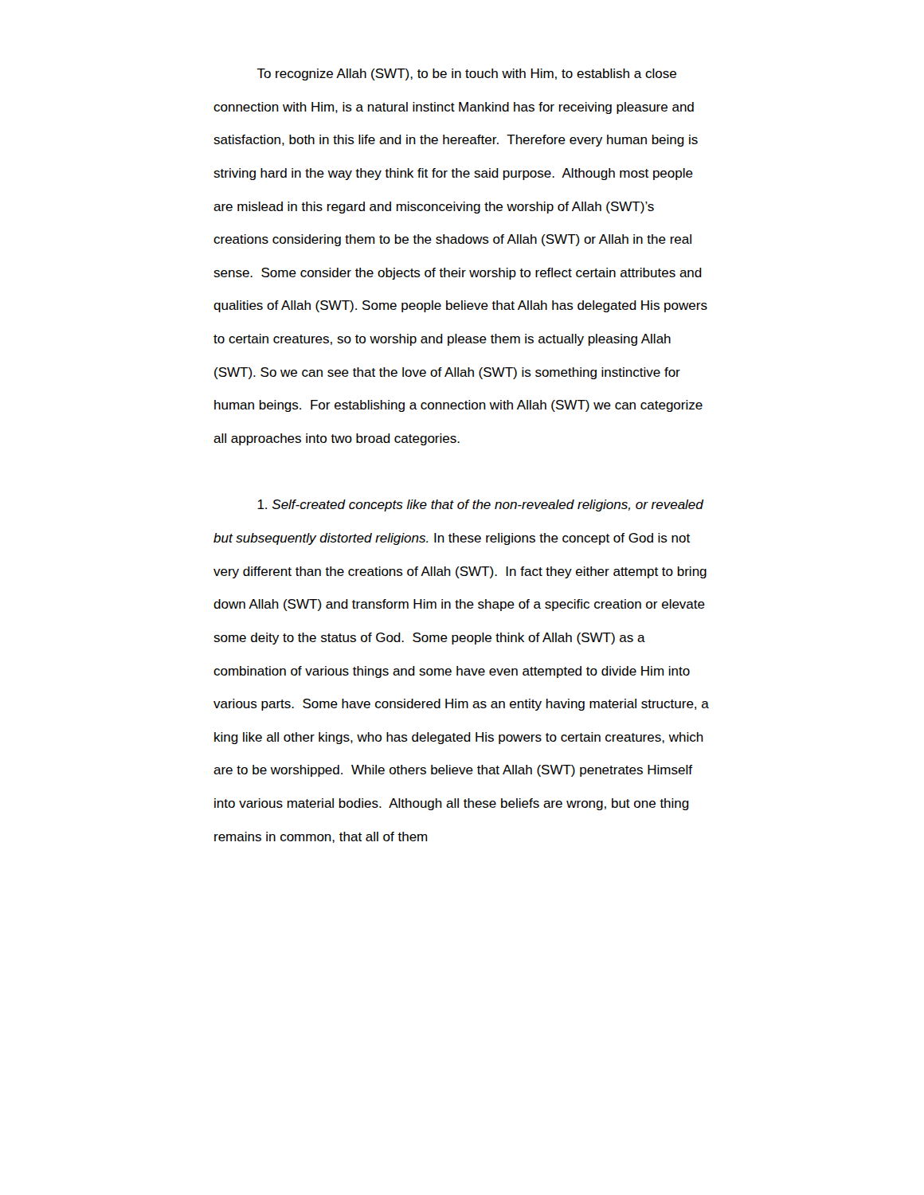To recognize Allah (SWT), to be in touch with Him, to establish a close connection with Him, is a natural instinct Mankind has for receiving pleasure and satisfaction, both in this life and in the hereafter. Therefore every human being is striving hard in the way they think fit for the said purpose. Although most people are mislead in this regard and misconceiving the worship of Allah (SWT)’s creations considering them to be the shadows of Allah (SWT) or Allah in the real sense. Some consider the objects of their worship to reflect certain attributes and qualities of Allah (SWT). Some people believe that Allah has delegated His powers to certain creatures, so to worship and please them is actually pleasing Allah (SWT). So we can see that the love of Allah (SWT) is something instinctive for human beings. For establishing a connection with Allah (SWT) we can categorize all approaches into two broad categories.
1. Self-created concepts like that of the non-revealed religions, or revealed but subsequently distorted religions. In these religions the concept of God is not very different than the creations of Allah (SWT). In fact they either attempt to bring down Allah (SWT) and transform Him in the shape of a specific creation or elevate some deity to the status of God. Some people think of Allah (SWT) as a combination of various things and some have even attempted to divide Him into various parts. Some have considered Him as an entity having material structure, a king like all other kings, who has delegated His powers to certain creatures, which are to be worshipped. While others believe that Allah (SWT) penetrates Himself into various material bodies. Although all these beliefs are wrong, but one thing remains in common, that all of them